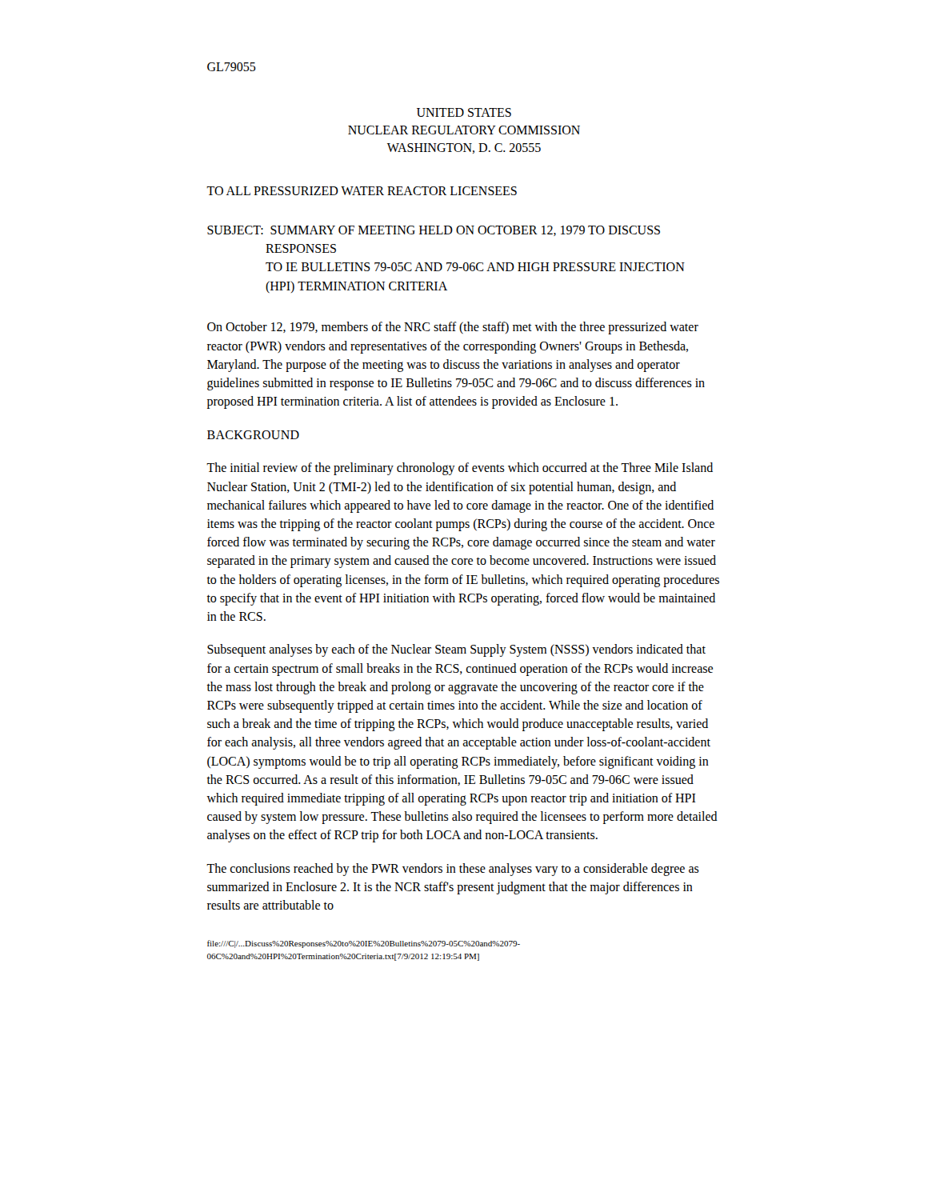GL79055
UNITED STATES
NUCLEAR REGULATORY COMMISSION
WASHINGTON, D. C. 20555
TO ALL PRESSURIZED WATER REACTOR LICENSEES
SUBJECT: SUMMARY OF MEETING HELD ON OCTOBER 12, 1979 TO DISCUSS RESPONSES TO IE BULLETINS 79-05C AND 79-06C AND HIGH PRESSURE INJECTION (HPI) TERMINATION CRITERIA
On October 12, 1979, members of the NRC staff (the staff) met with the three pressurized water reactor (PWR) vendors and representatives of the corresponding Owners' Groups in Bethesda, Maryland. The purpose of the meeting was to discuss the variations in analyses and operator guidelines submitted in response to IE Bulletins 79-05C and 79-06C and to discuss differences in proposed HPI termination criteria. A list of attendees is provided as Enclosure 1.
BACKGROUND
The initial review of the preliminary chronology of events which occurred at the Three Mile Island Nuclear Station, Unit 2 (TMI-2) led to the identification of six potential human, design, and mechanical failures which appeared to have led to core damage in the reactor. One of the identified items was the tripping of the reactor coolant pumps (RCPs) during the course of the accident. Once forced flow was terminated by securing the RCPs, core damage occurred since the steam and water separated in the primary system and caused the core to become uncovered. Instructions were issued to the holders of operating licenses, in the form of IE bulletins, which required operating procedures to specify that in the event of HPI initiation with RCPs operating, forced flow would be maintained in the RCS.
Subsequent analyses by each of the Nuclear Steam Supply System (NSSS) vendors indicated that for a certain spectrum of small breaks in the RCS, continued operation of the RCPs would increase the mass lost through the break and prolong or aggravate the uncovering of the reactor core if the RCPs were subsequently tripped at certain times into the accident. While the size and location of such a break and the time of tripping the RCPs, which would produce unacceptable results, varied for each analysis, all three vendors agreed that an acceptable action under loss-of-coolant-accident (LOCA) symptoms would be to trip all operating RCPs immediately, before significant voiding in the RCS occurred. As a result of this information, IE Bulletins 79-05C and 79-06C were issued which required immediate tripping of all operating RCPs upon reactor trip and initiation of HPI caused by system low pressure. These bulletins also required the licensees to perform more detailed analyses on the effect of RCP trip for both LOCA and non-LOCA transients.
The conclusions reached by the PWR vendors in these analyses vary to a considerable degree as summarized in Enclosure 2. It is the NCR staff's present judgment that the major differences in results are attributable to
file:///C|/...Discuss%20Responses%20to%20IE%20Bulletins%2079-05C%20and%2079-06C%20and%20HPI%20Termination%20Criteria.txt[7/9/2012 12:19:54 PM]